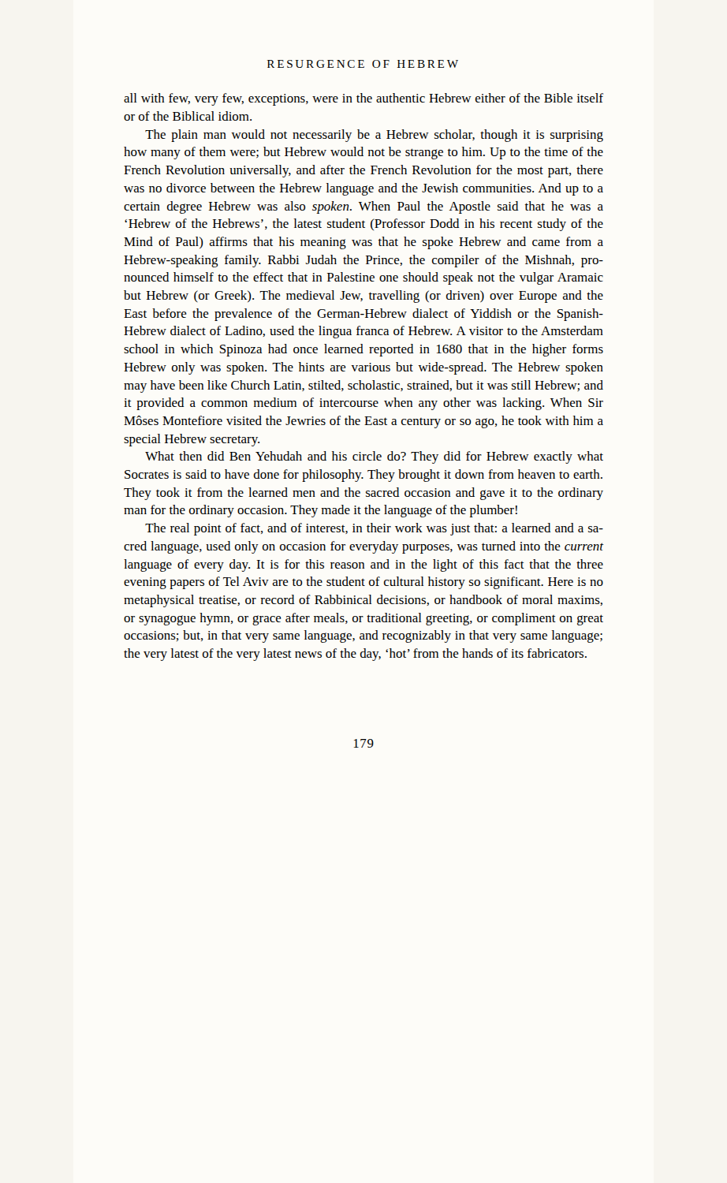Resurgence of Hebrew
all with few, very few, exceptions, were in the authentic Hebrew either of the Bible itself or of the Biblical idiom.
The plain man would not necessarily be a Hebrew scholar, though it is surprising how many of them were; but Hebrew would not be strange to him. Up to the time of the French Revolution universally, and after the French Revolution for the most part, there was no divorce between the Hebrew language and the Jewish communities. And up to a certain degree Hebrew was also spoken. When Paul the Apostle said that he was a ‘Hebrew of the Hebrews’, the latest student (Professor Dodd in his recent study of the Mind of Paul) affirms that his meaning was that he spoke Hebrew and came from a Hebrew-speaking family. Rabbi Judah the Prince, the compiler of the Mishnah, pronounced himself to the effect that in Palestine one should speak not the vulgar Aramaic but Hebrew (or Greek). The medieval Jew, travelling (or driven) over Europe and the East before the prevalence of the German-Hebrew dialect of Yiddish or the Spanish-Hebrew dialect of Ladino, used the lingua franca of Hebrew. A visitor to the Amsterdam school in which Spinoza had once learned reported in 1680 that in the higher forms Hebrew only was spoken. The hints are various but wide-spread. The Hebrew spoken may have been like Church Latin, stilted, scholastic, strained, but it was still Hebrew; and it provided a common medium of intercourse when any other was lacking. When Sir Môses Montefiore visited the Jewries of the East a century or so ago, he took with him a special Hebrew secretary.
What then did Ben Yehudah and his circle do? They did for Hebrew exactly what Socrates is said to have done for philosophy. They brought it down from heaven to earth. They took it from the learned men and the sacred occasion and gave it to the ordinary man for the ordinary occasion. They made it the language of the plumber!
The real point of fact, and of interest, in their work was just that: a learned and a sacred language, used only on occasion for everyday purposes, was turned into the current language of every day. It is for this reason and in the light of this fact that the three evening papers of Tel Aviv are to the student of cultural history so significant. Here is no metaphysical treatise, or record of Rabbinical decisions, or handbook of moral maxims, or synagogue hymn, or grace after meals, or traditional greeting, or compliment on great occasions; but, in that very same language, and recognizably in that very same language; the very latest of the very latest news of the day, ‘hot’ from the hands of its fabricators.
179